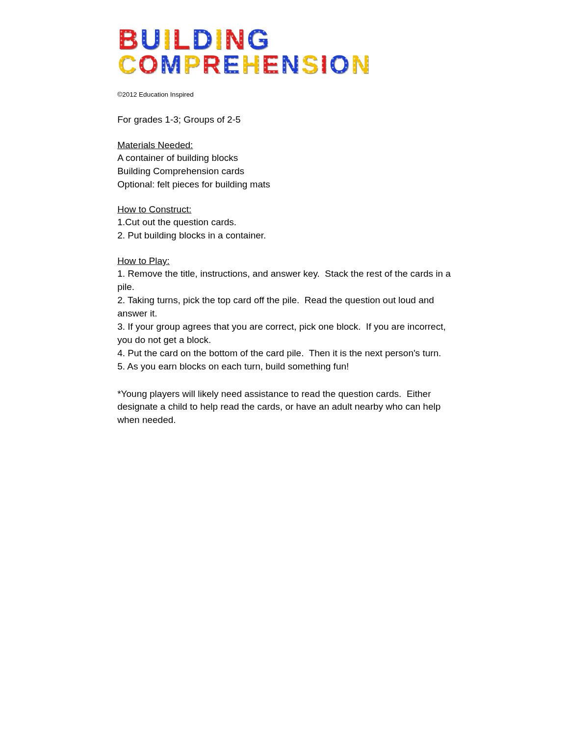BUILDING COMPREHENSION
©2012 Education Inspired
For grades 1-3; Groups of 2-5
Materials Needed:
A container of building blocks
Building Comprehension cards
Optional: felt pieces for building mats
How to Construct:
1.Cut out the question cards.
2. Put building blocks in a container.
How to Play:
1. Remove the title, instructions, and answer key. Stack the rest of the cards in a pile.
2. Taking turns, pick the top card off the pile. Read the question out loud and answer it.
3. If your group agrees that you are correct, pick one block. If you are incorrect, you do not get a block.
4. Put the card on the bottom of the card pile. Then it is the next person's turn.
5. As you earn blocks on each turn, build something fun!
*Young players will likely need assistance to read the question cards. Either designate a child to help read the cards, or have an adult nearby who can help when needed.